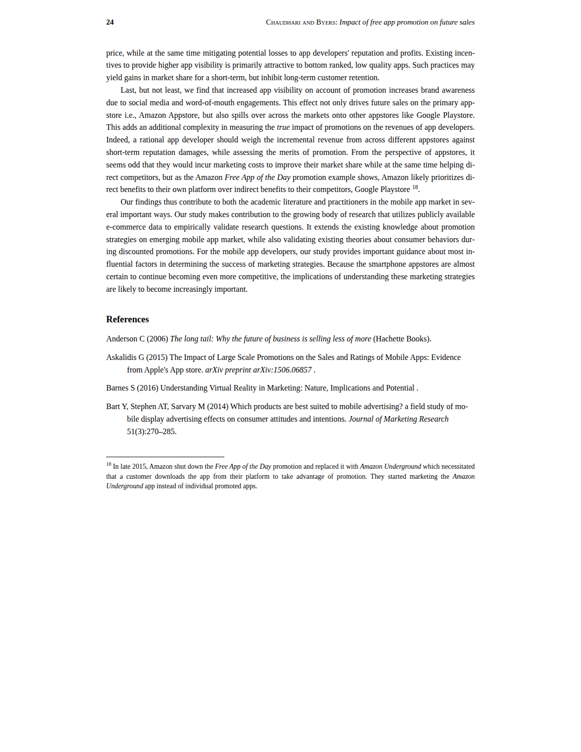24 Chaudhari and Byers: Impact of free app promotion on future sales
price, while at the same time mitigating potential losses to app developers' reputation and profits. Existing incentives to provide higher app visibility is primarily attractive to bottom ranked, low quality apps. Such practices may yield gains in market share for a short-term, but inhibit long-term customer retention.
Last, but not least, we find that increased app visibility on account of promotion increases brand awareness due to social media and word-of-mouth engagements. This effect not only drives future sales on the primary appstore i.e., Amazon Appstore, but also spills over across the markets onto other appstores like Google Playstore. This adds an additional complexity in measuring the true impact of promotions on the revenues of app developers. Indeed, a rational app developer should weigh the incremental revenue from across different appstores against short-term reputation damages, while assessing the merits of promotion. From the perspective of appstores, it seems odd that they would incur marketing costs to improve their market share while at the same time helping direct competitors, but as the Amazon Free App of the Day promotion example shows, Amazon likely prioritizes direct benefits to their own platform over indirect benefits to their competitors, Google Playstore 18.
Our findings thus contribute to both the academic literature and practitioners in the mobile app market in several important ways. Our study makes contribution to the growing body of research that utilizes publicly available e-commerce data to empirically validate research questions. It extends the existing knowledge about promotion strategies on emerging mobile app market, while also validating existing theories about consumer behaviors during discounted promotions. For the mobile app developers, our study provides important guidance about most influential factors in determining the success of marketing strategies. Because the smartphone appstores are almost certain to continue becoming even more competitive, the implications of understanding these marketing strategies are likely to become increasingly important.
References
Anderson C (2006) The long tail: Why the future of business is selling less of more (Hachette Books).
Askalidis G (2015) The Impact of Large Scale Promotions on the Sales and Ratings of Mobile Apps: Evidence from Apple's App store. arXiv preprint arXiv:1506.06857 .
Barnes S (2016) Understanding Virtual Reality in Marketing: Nature, Implications and Potential .
Bart Y, Stephen AT, Sarvary M (2014) Which products are best suited to mobile advertising? a field study of mobile display advertising effects on consumer attitudes and intentions. Journal of Marketing Research 51(3):270–285.
18 In late 2015, Amazon shut down the Free App of the Day promotion and replaced it with Amazon Underground which necessitated that a customer downloads the app from their platform to take advantage of promotion. They started marketing the Amazon Underground app instead of individual promoted apps.